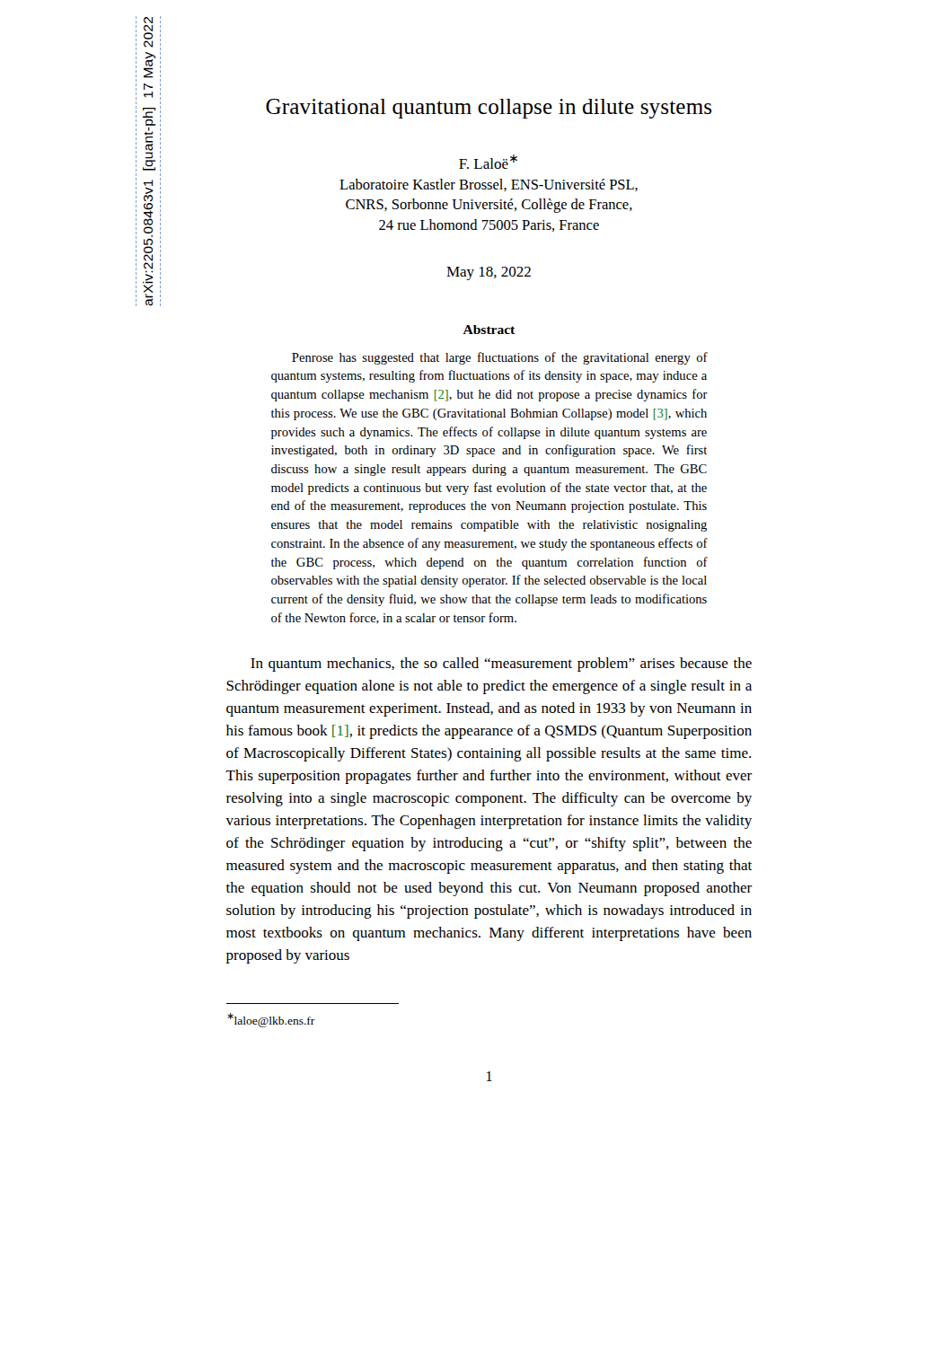arXiv:2205.08463v1 [quant-ph] 17 May 2022
Gravitational quantum collapse in dilute systems
F. Laloë∗
Laboratoire Kastler Brossel, ENS-Université PSL,
CNRS, Sorbonne Université, Collège de France,
24 rue Lhomond 75005 Paris, France
May 18, 2022
Abstract
Penrose has suggested that large fluctuations of the gravitational energy of quantum systems, resulting from fluctuations of its density in space, may induce a quantum collapse mechanism [2], but he did not propose a precise dynamics for this process. We use the GBC (Gravitational Bohmian Collapse) model [3], which provides such a dynamics. The effects of collapse in dilute quantum systems are investigated, both in ordinary 3D space and in configuration space. We first discuss how a single result appears during a quantum measurement. The GBC model predicts a continuous but very fast evolution of the state vector that, at the end of the measurement, reproduces the von Neumann projection postulate. This ensures that the model remains compatible with the relativistic nosignaling constraint. In the absence of any measurement, we study the spontaneous effects of the GBC process, which depend on the quantum correlation function of observables with the spatial density operator. If the selected observable is the local current of the density fluid, we show that the collapse term leads to modifications of the Newton force, in a scalar or tensor form.
In quantum mechanics, the so called “measurement problem” arises because the Schrödinger equation alone is not able to predict the emergence of a single result in a quantum measurement experiment. Instead, and as noted in 1933 by von Neumann in his famous book [1], it predicts the appearance of a QSMDS (Quantum Superposition of Macroscopically Different States) containing all possible results at the same time. This superposition propagates further and further into the environment, without ever resolving into a single macroscopic component. The difficulty can be overcome by various interpretations. The Copenhagen interpretation for instance limits the validity of the Schrödinger equation by introducing a “cut”, or “shifty split”, between the measured system and the macroscopic measurement apparatus, and then stating that the equation should not be used beyond this cut. Von Neumann proposed another solution by introducing his “projection postulate”, which is nowadays introduced in most textbooks on quantum mechanics. Many different interpretations have been proposed by various
∗laloe@lkb.ens.fr
1